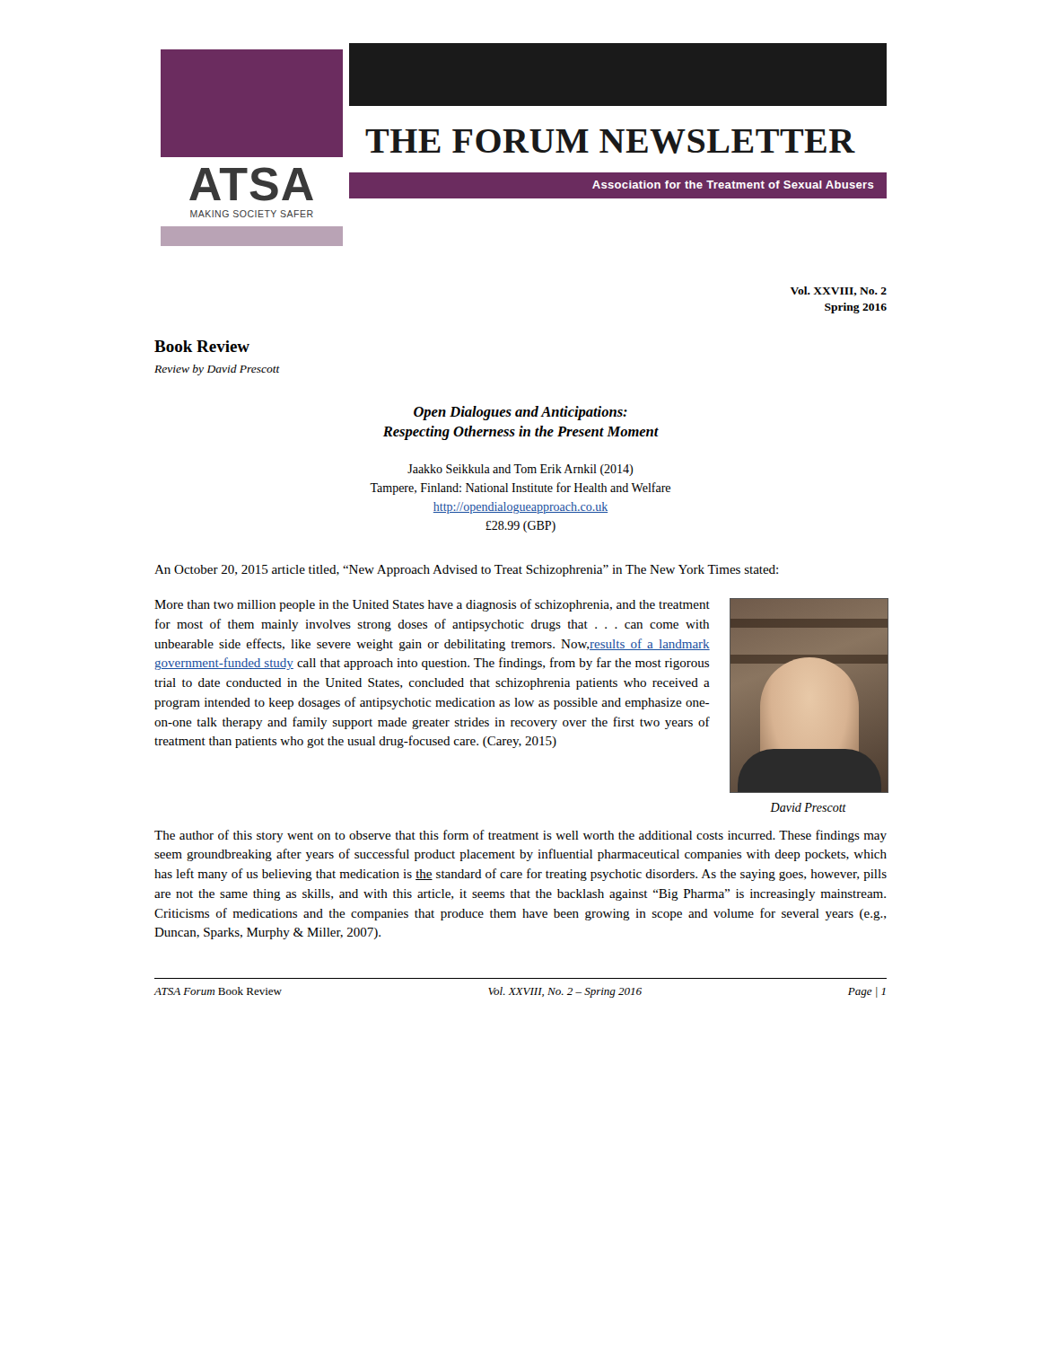ATSA
MAKING SOCIETY SAFER
THE FORUM NEWSLETTER
Association for the Treatment of Sexual Abusers
Vol. XXVIII, No. 2
Spring 2016
Book Review
Review by David Prescott
Open Dialogues and Anticipations:
Respecting Otherness in the Present Moment
Jaakko Seikkula and Tom Erik Arnkil (2014)
Tampere, Finland: National Institute for Health and Welfare
http://opendialogueapproach.co.uk
£28.99 (GBP)
An October 20, 2015 article titled, “New Approach Advised to Treat Schizophrenia” in The New York Times stated:
David Prescott
More than two million people in the United States have a diagnosis of schizophrenia, and the treatment for most of them mainly involves strong doses of antipsychotic drugs that . . . can come with unbearable side effects, like severe weight gain or debilitating tremors. Now,results of a landmark government-funded study call that approach into question. The findings, from by far the most rigorous trial to date conducted in the United States, concluded that schizophrenia patients who received a program intended to keep dosages of antipsychotic medication as low as possible and emphasize one-on-one talk therapy and family support made greater strides in recovery over the first two years of treatment than patients who got the usual drug-focused care. (Carey, 2015)
The author of this story went on to observe that this form of treatment is well worth the additional costs incurred. These findings may seem groundbreaking after years of successful product placement by influential pharmaceutical companies with deep pockets, which has left many of us believing that medication is the standard of care for treating psychotic disorders. As the saying goes, however, pills are not the same thing as skills, and with this article, it seems that the backlash against “Big Pharma” is increasingly mainstream. Criticisms of medications and the companies that produce them have been growing in scope and volume for several years (e.g., Duncan, Sparks, Murphy & Miller, 2007).
ATSA Forum Book Review
Vol. XXVIII, No. 2 – Spring 2016
Page | 1